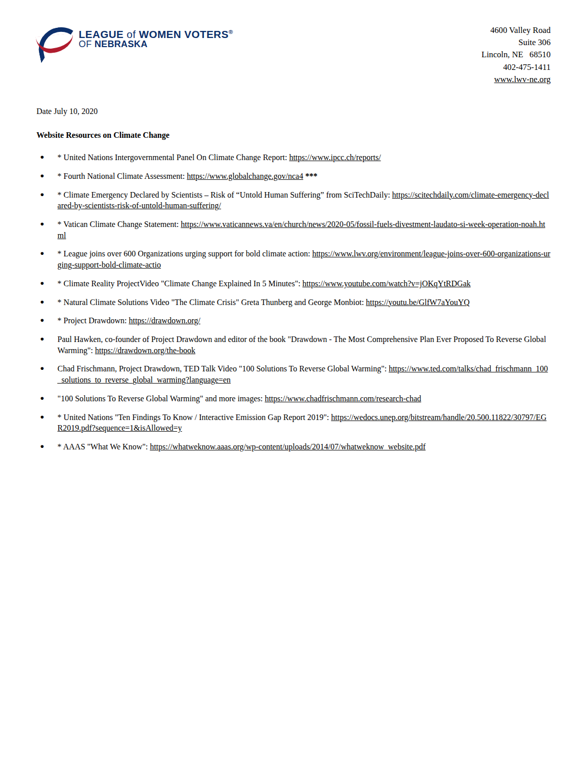LEAGUE of WOMEN VOTERS®
OF NEBRASKA
4600 Valley Road
Suite 306
Lincoln, NE 68510
402-475-1411
www.lwv-ne.org
Date July 10, 2020
Website Resources on Climate Change
* United Nations Intergovernmental Panel On Climate Change Report: https://www.ipcc.ch/reports/
* Fourth National Climate Assessment: https://www.globalchange.gov/nca4 ***
* Climate Emergency Declared by Scientists – Risk of “Untold Human Suffering” from SciTechDaily: https://scitechdaily.com/climate-emergency-declared-by-scientists-risk-of-untold-human-suffering/
* Vatican Climate Change Statement: https://www.vaticannews.va/en/church/news/2020-05/fossil-fuels-divestment-laudato-si-week-operation-noah.html
* League joins over 600 Organizations urging support for bold climate action: https://www.lwv.org/environment/league-joins-over-600-organizations-urging-support-bold-climate-actio
* Climate Reality ProjectVideo "Climate Change Explained In 5 Minutes": https://www.youtube.com/watch?v=jOKqYtRDGak
* Natural Climate Solutions Video "The Climate Crisis" Greta Thunberg and George Monbiot: https://youtu.be/GlfW7aYouYQ
* Project Drawdown: https://drawdown.org/
Paul Hawken, co-founder of Project Drawdown and editor of the book "Drawdown - The Most Comprehensive Plan Ever Proposed To Reverse Global Warming": https://drawdown.org/the-book
Chad Frischmann, Project Drawdown, TED Talk Video "100 Solutions To Reverse Global Warming": https://www.ted.com/talks/chad_frischmann_100_solutions_to_reverse_global_warming?language=en
"100 Solutions To Reverse Global Warming" and more images: https://www.chadfrischmann.com/research-chad
* United Nations "Ten Findings To Know / Interactive Emission Gap Report 2019": https://wedocs.unep.org/bitstream/handle/20.500.11822/30797/EGR2019.pdf?sequence=1&isAllowed=y
* AAAS "What We Know": https://whatweknow.aaas.org/wp-content/uploads/2014/07/whatweknow_website.pdf